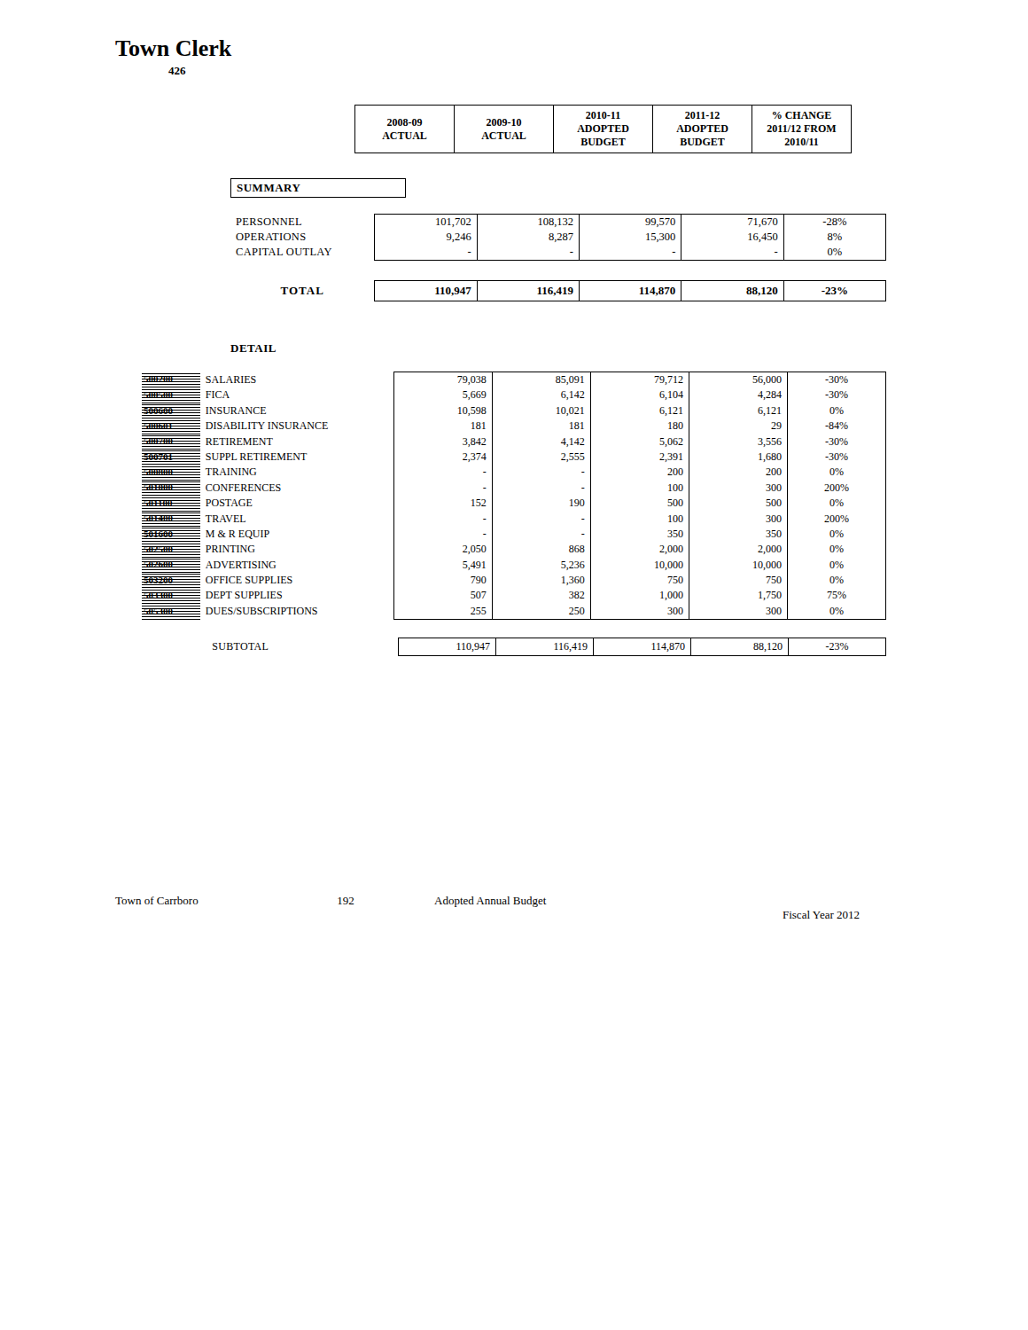Town Clerk
426
| 2008-09 ACTUAL | 2009-10 ACTUAL | 2010-11 ADOPTED BUDGET | 2011-12 ADOPTED BUDGET | % CHANGE 2011/12 FROM 2010/11 |
SUMMARY
| PERSONNEL | 101,702 | 108,132 | 99,570 | 71,670 | -28% |
| OPERATIONS | 9,246 | 8,287 | 15,300 | 16,450 | 8% |
| CAPITAL OUTLAY | - | - | - | - | 0% |
| TOTAL | 110,947 | 116,419 | 114,870 | 88,120 | -23% |
DETAIL
| 500200 | SALARIES | 79,038 | 85,091 | 79,712 | 56,000 | -30% |
| 500500 | FICA | 5,669 | 6,142 | 6,104 | 4,284 | -30% |
| 500600 | INSURANCE | 10,598 | 10,021 | 6,121 | 6,121 | 0% |
| 500601 | DISABILITY INSURANCE | 181 | 181 | 180 | 29 | -84% |
| 500700 | RETIREMENT | 3,842 | 4,142 | 5,062 | 3,556 | -30% |
| 500701 | SUPPL RETIREMENT | 2,374 | 2,555 | 2,391 | 1,680 | -30% |
| 500800 | TRAINING | - | - | 200 | 200 | 0% |
| 501000 | CONFERENCES | - | - | 100 | 300 | 200% |
| 501100 | POSTAGE | 152 | 190 | 500 | 500 | 0% |
| 501400 | TRAVEL | - | - | 100 | 300 | 200% |
| 501600 | M & R EQUIP | - | - | 350 | 350 | 0% |
| 502500 | PRINTING | 2,050 | 868 | 2,000 | 2,000 | 0% |
| 502600 | ADVERTISING | 5,491 | 5,236 | 10,000 | 10,000 | 0% |
| 503200 | OFFICE SUPPLIES | 790 | 1,360 | 750 | 750 | 0% |
| 503300 | DEPT SUPPLIES | 507 | 382 | 1,000 | 1,750 | 75% |
| 505300 | DUES/SUBSCRIPTIONS | 255 | 250 | 300 | 300 | 0% |
| | SUBTOTAL | 110,947 | 116,419 | 114,870 | 88,120 | -23% |
Town of Carrboro
192
Adopted Annual Budget
Fiscal Year 2012